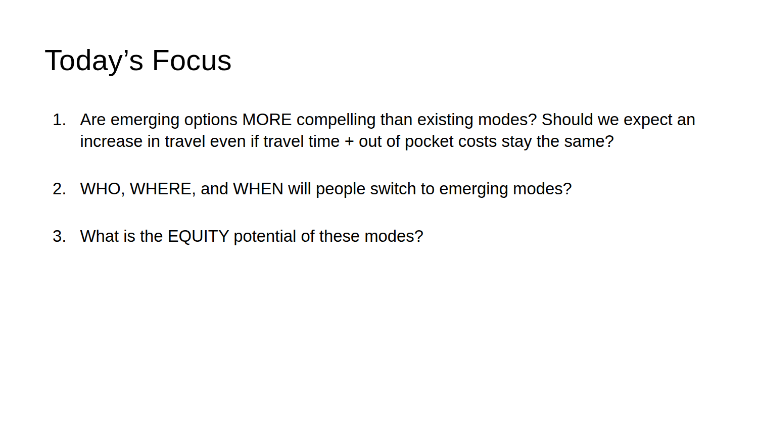Today’s Focus
Are emerging options MORE compelling than existing modes? Should we expect an increase in travel even if travel time + out of pocket costs stay the same?
WHO, WHERE, and WHEN will people switch to emerging modes?
What is the EQUITY potential of these modes?